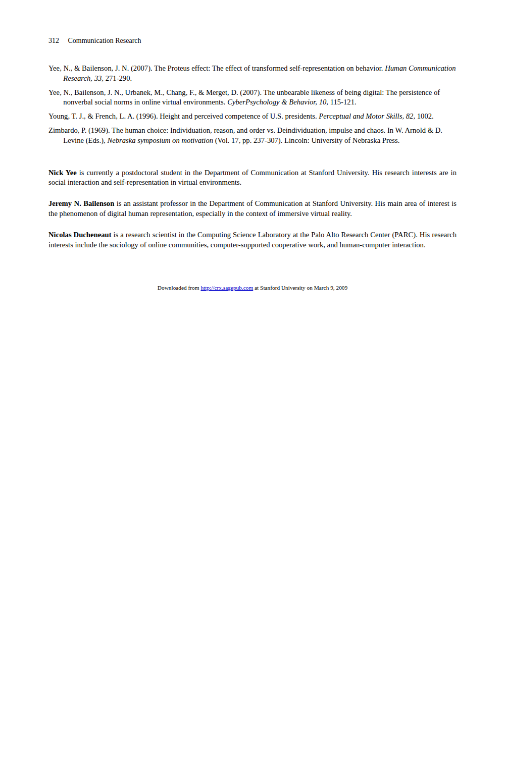312 Communication Research
Yee, N., & Bailenson, J. N. (2007). The Proteus effect: The effect of transformed self-representation on behavior. Human Communication Research, 33, 271-290.
Yee, N., Bailenson, J. N., Urbanek, M., Chang, F., & Merget, D. (2007). The unbearable likeness of being digital: The persistence of nonverbal social norms in online virtual environments. CyberPsychology & Behavior, 10, 115-121.
Young, T. J., & French, L. A. (1996). Height and perceived competence of U.S. presidents. Perceptual and Motor Skills, 82, 1002.
Zimbardo, P. (1969). The human choice: Individuation, reason, and order vs. Deindividuation, impulse and chaos. In W. Arnold & D. Levine (Eds.), Nebraska symposium on motivation (Vol. 17, pp. 237-307). Lincoln: University of Nebraska Press.
Nick Yee is currently a postdoctoral student in the Department of Communication at Stanford University. His research interests are in social interaction and self-representation in virtual environments.
Jeremy N. Bailenson is an assistant professor in the Department of Communication at Stanford University. His main area of interest is the phenomenon of digital human representation, especially in the context of immersive virtual reality.
Nicolas Ducheneaut is a research scientist in the Computing Science Laboratory at the Palo Alto Research Center (PARC). His research interests include the sociology of online communities, computer-supported cooperative work, and human-computer interaction.
Downloaded from http://crx.sagepub.com at Stanford University on March 9, 2009